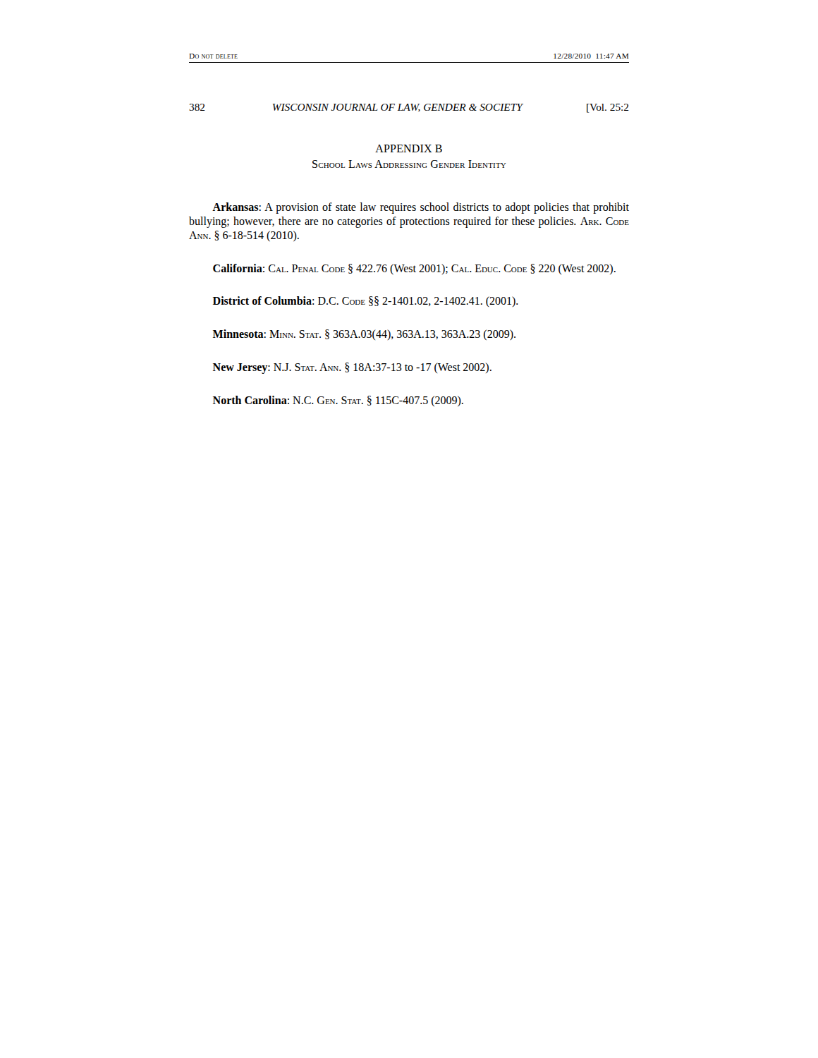Do Not Delete 12/28/2010 11:47 AM
382 WISCONSIN JOURNAL OF LAW, GENDER & SOCIETY [Vol. 25:2
APPENDIX B
School Laws Addressing Gender Identity
Arkansas: A provision of state law requires school districts to adopt policies that prohibit bullying; however, there are no categories of protections required for these policies. Ark. Code Ann. § 6-18-514 (2010).
California: Cal. Penal Code § 422.76 (West 2001); Cal. Educ. Code § 220 (West 2002).
District of Columbia: D.C. Code §§ 2-1401.02, 2-1402.41. (2001).
Minnesota: Minn. Stat. § 363A.03(44), 363A.13, 363A.23 (2009).
New Jersey: N.J. Stat. Ann. § 18A:37-13 to -17 (West 2002).
North Carolina: N.C. Gen. Stat. § 115C-407.5 (2009).